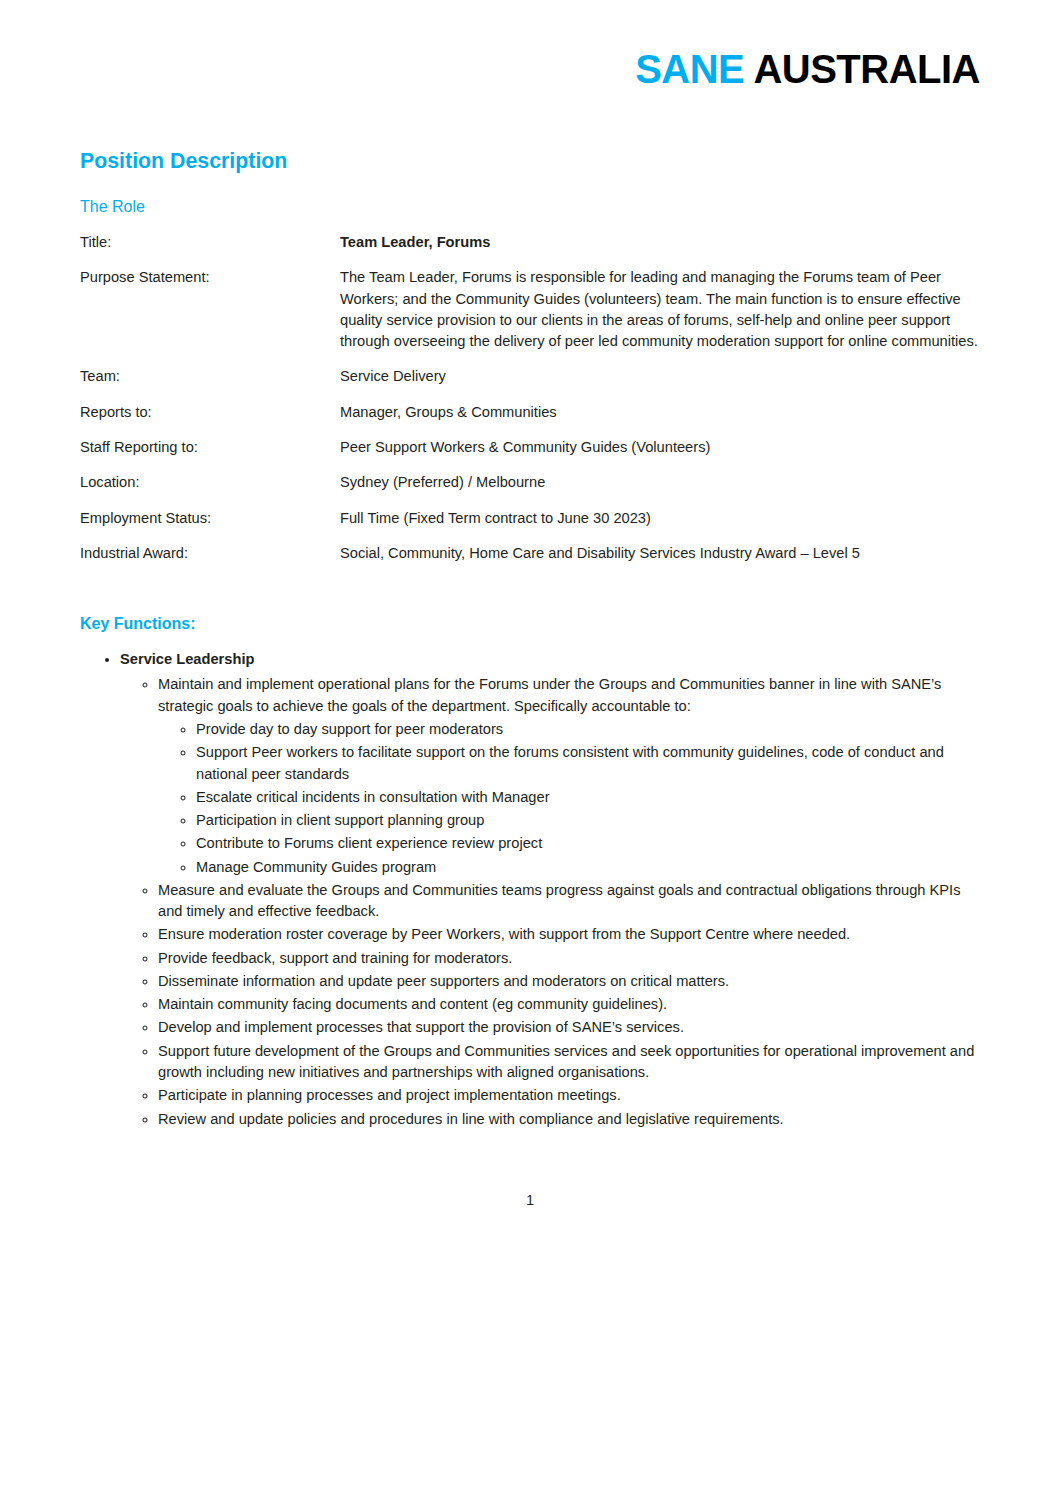SANE AUSTRALIA
Position Description
The Role
| Title: | Team Leader, Forums |
| Purpose Statement: | The Team Leader, Forums is responsible for leading and managing the Forums team of Peer Workers; and the Community Guides (volunteers) team. The main function is to ensure effective quality service provision to our clients in the areas of forums, self-help and online peer support through overseeing the delivery of peer led community moderation support for online communities. |
| Team: | Service Delivery |
| Reports to: | Manager, Groups & Communities |
| Staff Reporting to: | Peer Support Workers & Community Guides (Volunteers) |
| Location: | Sydney (Preferred) / Melbourne |
| Employment Status: | Full Time (Fixed Term contract to June 30 2023) |
| Industrial Award: | Social, Community, Home Care and Disability Services Industry Award – Level 5 |
Key Functions:
Service Leadership
Maintain and implement operational plans for the Forums under the Groups and Communities banner in line with SANE’s strategic goals to achieve the goals of the department. Specifically accountable to:
Provide day to day support for peer moderators
Support Peer workers to facilitate support on the forums consistent with community guidelines, code of conduct and national peer standards
Escalate critical incidents in consultation with Manager
Participation in client support planning group
Contribute to Forums client experience review project
Manage Community Guides program
Measure and evaluate the Groups and Communities teams progress against goals and contractual obligations through KPIs and timely and effective feedback.
Ensure moderation roster coverage by Peer Workers, with support from the Support Centre where needed.
Provide feedback, support and training for moderators.
Disseminate information and update peer supporters and moderators on critical matters.
Maintain community facing documents and content (eg community guidelines).
Develop and implement processes that support the provision of SANE’s services.
Support future development of the Groups and Communities services and seek opportunities for operational improvement and growth including new initiatives and partnerships with aligned organisations.
Participate in planning processes and project implementation meetings.
Review and update policies and procedures in line with compliance and legislative requirements.
1